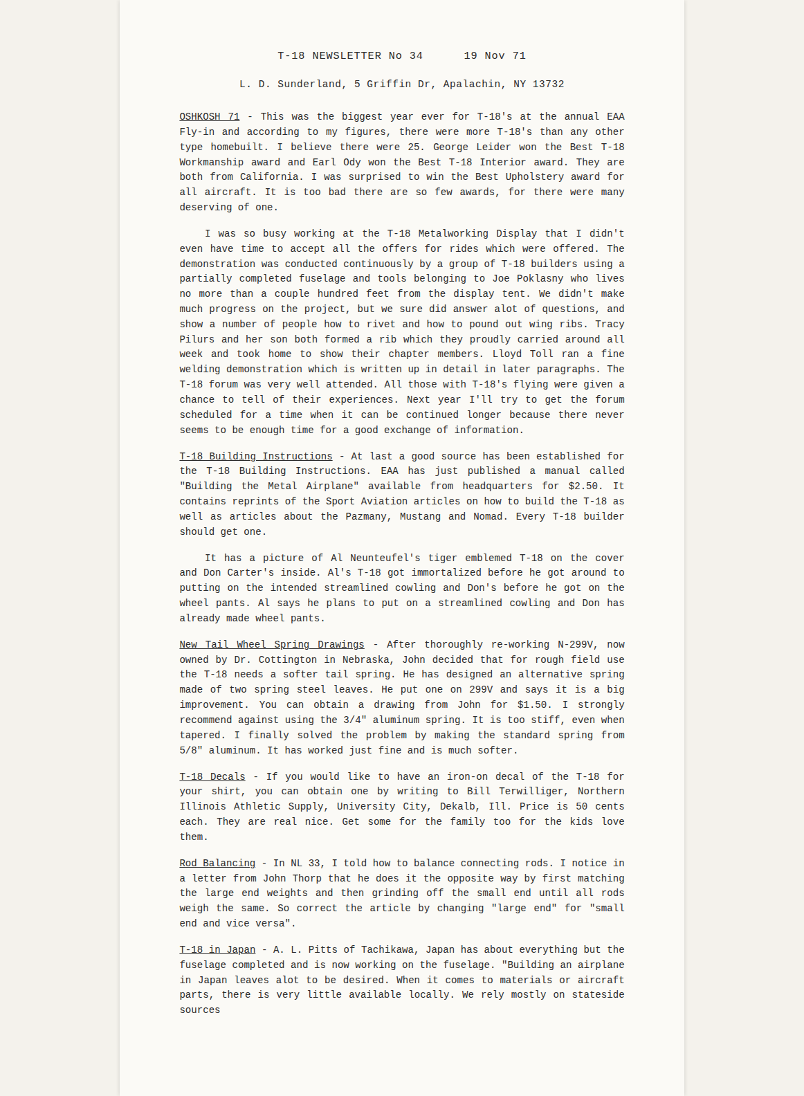T-18 NEWSLETTER No 34 19 Nov 71
L. D. Sunderland, 5 Griffin Dr, Apalachin, NY 13732
OSHKOSH 71 - This was the biggest year ever for T-18's at the annual EAA Fly-in and according to my figures, there were more T-18's than any other type homebuilt. I believe there were 25. George Leider won the Best T-18 Workmanship award and Earl Ody won the Best T-18 Interior award. They are both from California. I was surprised to win the Best Upholstery award for all aircraft. It is too bad there are so few awards, for there were many deserving of one.
I was so busy working at the T-18 Metalworking Display that I didn't even have time to accept all the offers for rides which were offered. The demonstration was conducted continuously by a group of T-18 builders using a partially completed fuselage and tools belonging to Joe Poklasny who lives no more than a couple hundred feet from the display tent. We didn't make much progress on the project, but we sure did answer alot of questions, and show a number of people how to rivet and how to pound out wing ribs. Tracy Pilurs and her son both formed a rib which they proudly carried around all week and took home to show their chapter members. Lloyd Toll ran a fine welding demonstration which is written up in detail in later paragraphs. The T-18 forum was very well attended. All those with T-18's flying were given a chance to tell of their experiences. Next year I'll try to get the forum scheduled for a time when it can be continued longer because there never seems to be enough time for a good exchange of information.
T-18 Building Instructions - At last a good source has been established for the T-18 Building Instructions. EAA has just published a manual called "Building the Metal Airplane" available from headquarters for $2.50. It contains reprints of the Sport Aviation articles on how to build the T-18 as well as articles about the Pazmany, Mustang and Nomad. Every T-18 builder should get one.
It has a picture of Al Neunteufel's tiger emblemed T-18 on the cover and Don Carter's inside. Al's T-18 got immortalized before he got around to putting on the intended streamlined cowling and Don's before he got on the wheel pants. Al says he plans to put on a streamlined cowling and Don has already made wheel pants.
New Tail Wheel Spring Drawings - After thoroughly re-working N-299V, now owned by Dr. Cottington in Nebraska, John decided that for rough field use the T-18 needs a softer tail spring. He has designed an alternative spring made of two spring steel leaves. He put one on 299V and says it is a big improvement. You can obtain a drawing from John for $1.50. I strongly recommend against using the 3/4" aluminum spring. It is too stiff, even when tapered. I finally solved the problem by making the standard spring from 5/8" aluminum. It has worked just fine and is much softer.
T-18 Decals - If you would like to have an iron-on decal of the T-18 for your shirt, you can obtain one by writing to Bill Terwilliger, Northern Illinois Athletic Supply, University City, Dekalb, Ill. Price is 50 cents each. They are real nice. Get some for the family too for the kids love them.
Rod Balancing - In NL 33, I told how to balance connecting rods. I notice in a letter from John Thorp that he does it the opposite way by first matching the large end weights and then grinding off the small end until all rods weigh the same. So correct the article by changing "large end" for "small end and vice versa".
T-18 in Japan - A. L. Pitts of Tachikawa, Japan has about everything but the fuselage completed and is now working on the fuselage. "Building an airplane in Japan leaves alot to be desired. When it comes to materials or aircraft parts, there is very little available locally. We rely mostly on stateside sources